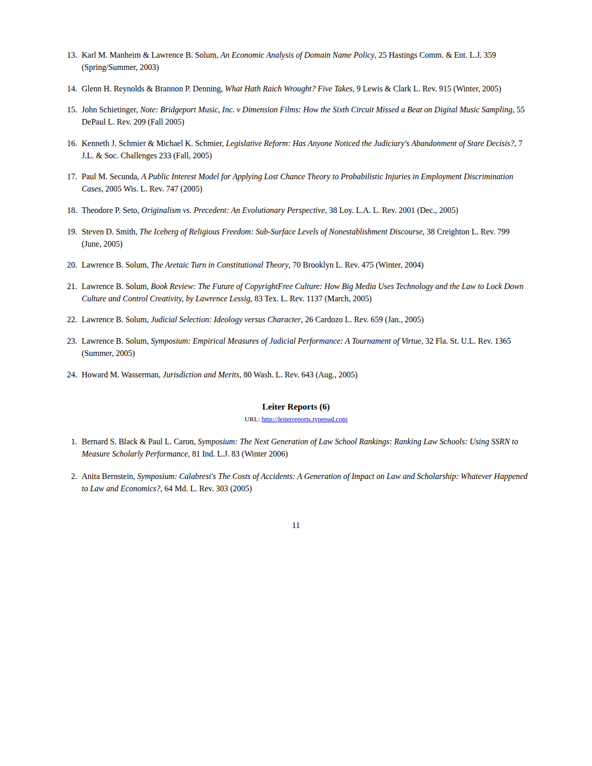Karl M. Manheim & Lawrence B. Solum, An Economic Analysis of Domain Name Policy, 25 Hastings Comm. & Ent. L.J. 359 (Spring/Summer, 2003)
Glenn H. Reynolds & Brannon P. Denning, What Hath Raich Wrought? Five Takes, 9 Lewis & Clark L. Rev. 915 (Winter, 2005)
John Schietinger, Note: Bridgeport Music, Inc. v Dimension Films: How the Sixth Circuit Missed a Beat on Digital Music Sampling, 55 DePaul L. Rev. 209 (Fall 2005)
Kenneth J. Schmier & Michael K. Schmier, Legislative Reform: Has Anyone Noticed the Judiciary's Abandonment of Stare Decisis?, 7 J.L. & Soc. Challenges 233 (Fall, 2005)
Paul M. Secunda, A Public Interest Model for Applying Lost Chance Theory to Probabilistic Injuries in Employment Discrimination Cases, 2005 Wis. L. Rev. 747 (2005)
Theodore P. Seto, Originalism vs. Precedent: An Evolutionary Perspective, 38 Loy. L.A. L. Rev. 2001 (Dec., 2005)
Steven D. Smith, The Iceberg of Religious Freedom: Sub-Surface Levels of Nonestablishment Discourse, 38 Creighton L. Rev. 799 (June, 2005)
Lawrence B. Solum, The Aretaic Turn in Constitutional Theory, 70 Brooklyn L. Rev. 475 (Winter, 2004)
Lawrence B. Solum, Book Review: The Future of CopyrightFree Culture: How Big Media Uses Technology and the Law to Lock Down Culture and Control Creativity, by Lawrence Lessig, 83 Tex. L. Rev. 1137 (March, 2005)
Lawrence B. Solum, Judicial Selection: Ideology versus Character, 26 Cardozo L. Rev. 659 (Jan., 2005)
Lawrence B. Solum, Symposium: Empirical Measures of Judicial Performance: A Tournament of Virtue, 32 Fla. St. U.L. Rev. 1365 (Summer, 2005)
Howard M. Wasserman, Jurisdiction and Merits, 80 Wash. L. Rev. 643 (Aug., 2005)
Leiter Reports (6)
URL: http://leiterreports.typepad.com
Bernard S. Black & Paul L. Caron, Symposium: The Next Generation of Law School Rankings: Ranking Law Schools: Using SSRN to Measure Scholarly Performance, 81 Ind. L.J. 83 (Winter 2006)
Anita Bernstein, Symposium: Calabresi's The Costs of Accidents: A Generation of Impact on Law and Scholarship: Whatever Happened to Law and Economics?, 64 Md. L. Rev. 303 (2005)
11